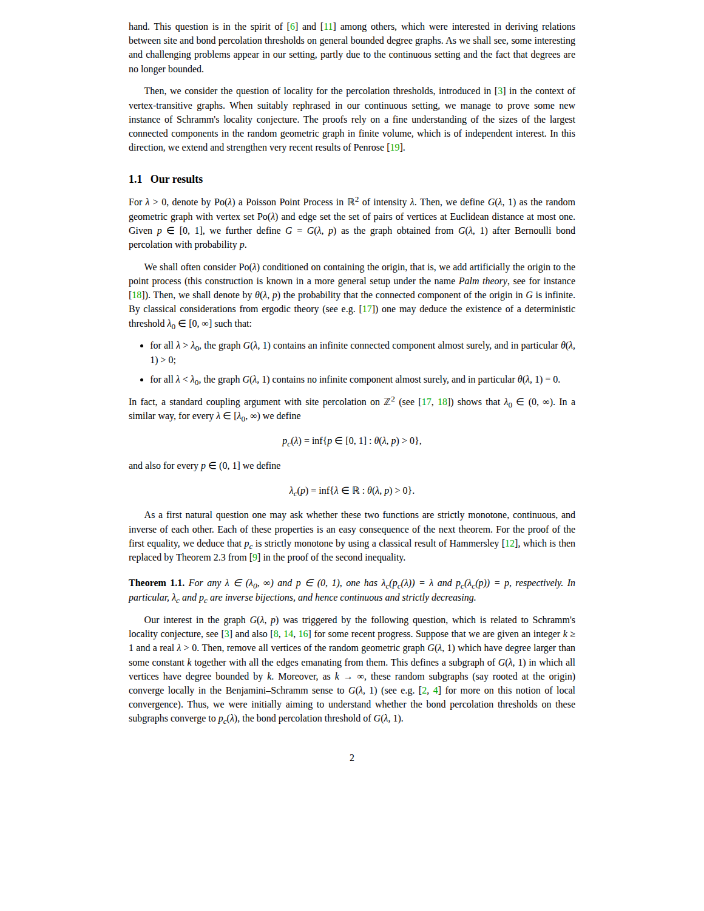hand. This question is in the spirit of [6] and [11] among others, which were interested in deriving relations between site and bond percolation thresholds on general bounded degree graphs. As we shall see, some interesting and challenging problems appear in our setting, partly due to the continuous setting and the fact that degrees are no longer bounded.
Then, we consider the question of locality for the percolation thresholds, introduced in [3] in the context of vertex-transitive graphs. When suitably rephrased in our continuous setting, we manage to prove some new instance of Schramm's locality conjecture. The proofs rely on a fine understanding of the sizes of the largest connected components in the random geometric graph in finite volume, which is of independent interest. In this direction, we extend and strengthen very recent results of Penrose [19].
1.1 Our results
For λ > 0, denote by Po(λ) a Poisson Point Process in ℝ2 of intensity λ. Then, we define G(λ, 1) as the random geometric graph with vertex set Po(λ) and edge set the set of pairs of vertices at Euclidean distance at most one. Given p ∈ [0, 1], we further define G = G(λ, p) as the graph obtained from G(λ, 1) after Bernoulli bond percolation with probability p.
We shall often consider Po(λ) conditioned on containing the origin, that is, we add artificially the origin to the point process (this construction is known in a more general setup under the name Palm theory, see for instance [18]). Then, we shall denote by θ(λ, p) the probability that the connected component of the origin in G is infinite. By classical considerations from ergodic theory (see e.g. [17]) one may deduce the existence of a deterministic threshold λ0 ∈ [0, ∞] such that:
for all λ > λ0, the graph G(λ, 1) contains an infinite connected component almost surely, and in particular θ(λ, 1) > 0;
for all λ < λ0, the graph G(λ, 1) contains no infinite component almost surely, and in particular θ(λ, 1) = 0.
In fact, a standard coupling argument with site percolation on ℤ2 (see [17, 18]) shows that λ0 ∈ (0, ∞). In a similar way, for every λ ∈ [λ0, ∞) we define
pc(λ) = inf{p ∈ [0, 1] : θ(λ, p) > 0},
and also for every p ∈ (0, 1] we define
λc(p) = inf{λ ∈ ℝ : θ(λ, p) > 0}.
As a first natural question one may ask whether these two functions are strictly monotone, continuous, and inverse of each other. Each of these properties is an easy consequence of the next theorem. For the proof of the first equality, we deduce that pc is strictly monotone by using a classical result of Hammersley [12], which is then replaced by Theorem 2.3 from [9] in the proof of the second inequality.
Theorem 1.1. For any λ ∈ (λ0, ∞) and p ∈ (0, 1), one has λc(pc(λ)) = λ and pc(λc(p)) = p, respectively. In particular, λc and pc are inverse bijections, and hence continuous and strictly decreasing.
Our interest in the graph G(λ, p) was triggered by the following question, which is related to Schramm's locality conjecture, see [3] and also [8, 14, 16] for some recent progress. Suppose that we are given an integer k ≥ 1 and a real λ > 0. Then, remove all vertices of the random geometric graph G(λ, 1) which have degree larger than some constant k together with all the edges emanating from them. This defines a subgraph of G(λ, 1) in which all vertices have degree bounded by k. Moreover, as k → ∞, these random subgraphs (say rooted at the origin) converge locally in the Benjamini–Schramm sense to G(λ, 1) (see e.g. [2, 4] for more on this notion of local convergence). Thus, we were initially aiming to understand whether the bond percolation thresholds on these subgraphs converge to pc(λ), the bond percolation threshold of G(λ, 1).
2